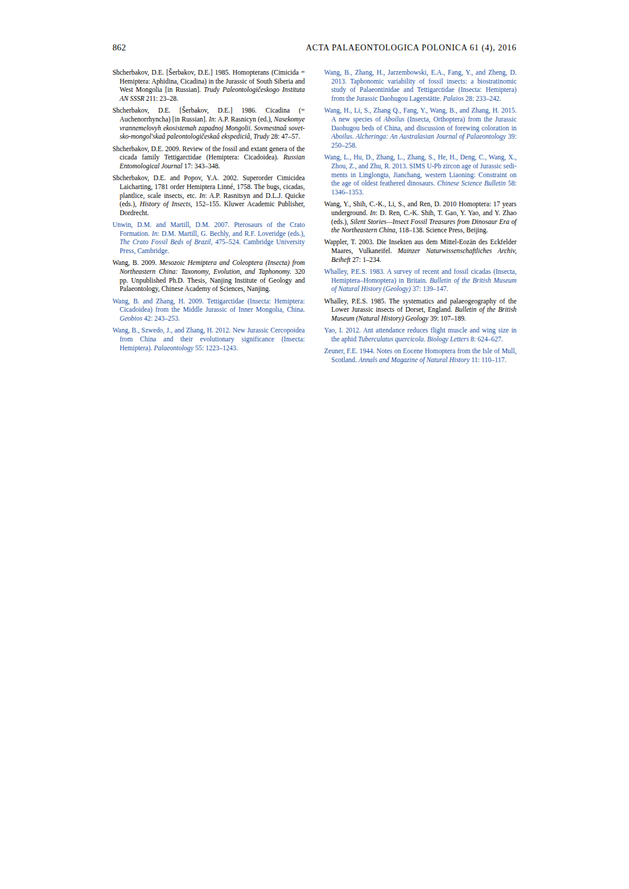862 Acta Palaeontologica Polonica 61 (4), 2016
Shcherbakov, D.E. [Šerbakov, D.E.] 1985. Homopterans (Cimicida = Hemiptera: Aphidina, Cicadina) in the Jurassic of South Siberia and West Mongolia [in Russian]. Trudy Paleontologičeskogo Instituta AN SSSR 211: 23–28.
Shcherbakov, D.E. [Šerbakov, D.E.] 1986. Cicadina (= Auchenorrhyncha) [in Russian]. In: A.P. Rasnicyn (ed.), Nasekomye vrannemelovyh ekosistemah zapadnoj Mongolii. Sovmestnaâ sovetsko-mongol'skaâ paleontologičeskaâ ekspediciâ, Trudy 28: 47–57.
Shcherbakov, D.E. 2009. Review of the fossil and extant genera of the cicada family Tettigarctidae (Hemiptera: Cicadoidea). Russian Entomological Journal 17: 343–348.
Shcherbakov, D.E. and Popov, Y.A. 2002. Superorder Cimicidea Laicharting, 1781 order Hemiptera Linné, 1758. The bugs, cicadas, plantlice, scale insects, etc. In: A.P. Rasnitsyn and D.L.J. Quicke (eds.), History of Insects, 152–155. Kluwer Academic Publisher, Dordrecht.
Unwin, D.M. and Martill, D.M. 2007. Pterosaurs of the Crato Formation. In: D.M. Martill, G. Bechly, and R.F. Loveridge (eds.), The Crato Fossil Beds of Brazil, 475–524. Cambridge University Press, Cambridge.
Wang, B. 2009. Mesozoic Hemiptera and Coleoptera (Insecta) from Northeastern China: Taxonomy, Evolution, and Taphonomy. 320 pp. Unpublished Ph.D. Thesis, Nanjing Institute of Geology and Palaeontology, Chinese Academy of Sciences, Nanjing.
Wang, B. and Zhang, H. 2009. Tettigarctidae (Insecta: Hemiptera: Cicadoidea) from the Middle Jurassic of Inner Mongolia, China. Geobios 42: 243–253.
Wang, B., Szwedo, J., and Zhang, H. 2012. New Jurassic Cercopoidea from China and their evolutionary significance (Insecta: Hemiptera). Palaeontology 55: 1223–1243.
Wang, B., Zhang, H., Jarzembowski, E.A., Fang, Y., and Zheng, D. 2013. Taphonomic variability of fossil insects: a biostratinomic study of Palaeontinidae and Tettigarctidae (Insecta: Hemiptera) from the Jurassic Daohugou Lagerstätte. Palaios 28: 233–242.
Wang, H., Li, S., Zhang Q., Fang, Y., Wang, B., and Zhang, H. 2015. A new species of Aboilus (Insecta, Orthoptera) from the Jurassic Daohugou beds of China, and discussion of forewing coloration in Aboilus. Alcheringa: An Australasian Journal of Palaeontology 39: 250–258.
Wang, L., Hu, D., Zhang, L., Zhang, S., He, H., Deng, C., Wang, X., Zhou, Z., and Zhu, R. 2013. SIMS U-Pb zircon age of Jurassic sediments in Linglongta, Jianchang, western Liaoning: Constraint on the age of oldest feathered dinosaurs. Chinese Science Bulletin 58: 1346–1353.
Wang, Y., Shih, C.-K., Li, S., and Ren, D. 2010 Homoptera: 17 years underground. In: D. Ren, C.-K. Shih, T. Gao, Y. Yao, and Y. Zhao (eds.), Silent Stories—Insect Fossil Treasures from Dinosaur Era of the Northeastern China, 118–138. Science Press, Beijing.
Wappler, T. 2003. Die Insekten aus dem Mittel-Eozän des Eckfelder Maares, Vulkaneifel. Mainzer Naturwissenschaftliches Archiv, Beiheft 27: 1–234.
Whalley, P.E.S. 1983. A survey of recent and fossil cicadas (Insecta, Hemiptera–Homoptera) in Britain. Bulletin of the British Museum of Natural History (Geology) 37: 139–147.
Whalley, P.E.S. 1985. The systematics and palaeogeography of the Lower Jurassic insects of Dorset, England. Bulletin of the British Museum (Natural History) Geology 39: 107–189.
Yao, I. 2012. Ant attendance reduces flight muscle and wing size in the aphid Tuberculatus quercicola. Biology Letters 8: 624–627.
Zeuner, F.E. 1944. Notes on Eocene Homoptera from the Isle of Mull, Scotland. Annals and Magazine of Natural History 11: 110–117.